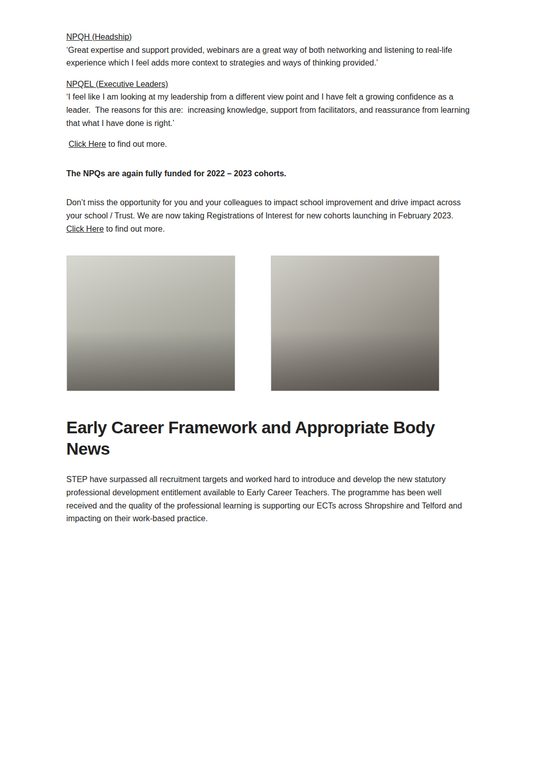NPQH (Headship)
‘Great expertise and support provided, webinars are a great way of both networking and listening to real-life experience which I feel adds more context to strategies and ways of thinking provided.’
NPQEL (Executive Leaders)
‘I feel like I am looking at my leadership from a different view point and I have felt a growing confidence as a leader. The reasons for this are: increasing knowledge, support from facilitators, and reassurance from learning that what I have done is right.’
Click Here to find out more.
The NPQs are again fully funded for 2022 – 2023 cohorts.
Don’t miss the opportunity for you and your colleagues to impact school improvement and drive impact across your school / Trust. We are now taking Registrations of Interest for new cohorts launching in February 2023. Click Here to find out more.
Early Career Framework and Appropriate Body News
STEP have surpassed all recruitment targets and worked hard to introduce and develop the new statutory professional development entitlement available to Early Career Teachers. The programme has been well received and the quality of the professional learning is supporting our ECTs across Shropshire and Telford and impacting on their work-based practice.